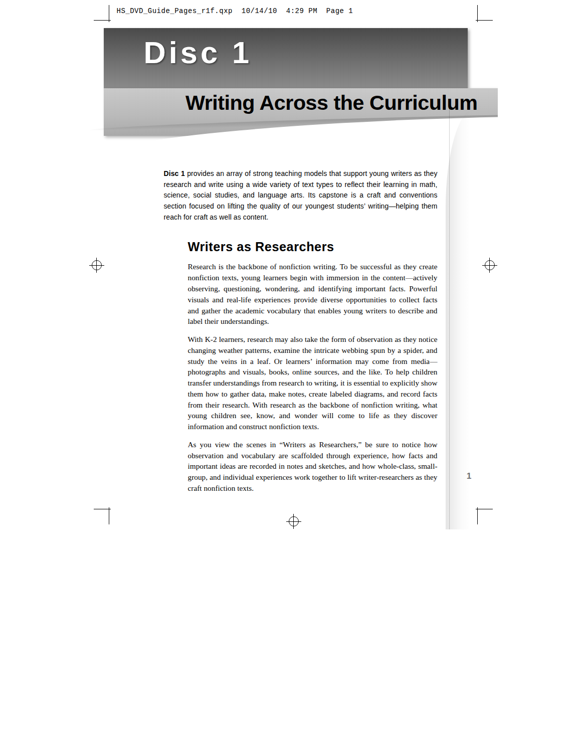HS_DVD_Guide_Pages_r1f.qxp 10/14/10 4:29 PM Page 1
Disc 1
Writing Across the Curriculum
Disc 1 provides an array of strong teaching models that support young writers as they research and write using a wide variety of text types to reflect their learning in math, science, social studies, and language arts. Its capstone is a craft and conventions section focused on lifting the quality of our youngest students’ writing—helping them reach for craft as well as content.
Writers as Researchers
Research is the backbone of nonfiction writing. To be successful as they create nonfiction texts, young learners begin with immersion in the content—actively observing, questioning, wondering, and identifying important facts. Powerful visuals and real-life experiences provide diverse opportunities to collect facts and gather the academic vocabulary that enables young writers to describe and label their understandings.
With K-2 learners, research may also take the form of observation as they notice changing weather patterns, examine the intricate webbing spun by a spider, and study the veins in a leaf. Or learners’ information may come from media—photographs and visuals, books, online sources, and the like. To help children transfer understandings from research to writing, it is essential to explicitly show them how to gather data, make notes, create labeled diagrams, and record facts from their research. With research as the backbone of nonfiction writing, what young children see, know, and wonder will come to life as they discover information and construct nonfiction texts.
As you view the scenes in “Writers as Researchers,” be sure to notice how observation and vocabulary are scaffolded through experience, how facts and important ideas are recorded in notes and sketches, and how whole-class, small-group, and individual experiences work together to lift writer-researchers as they craft nonfiction texts.
1